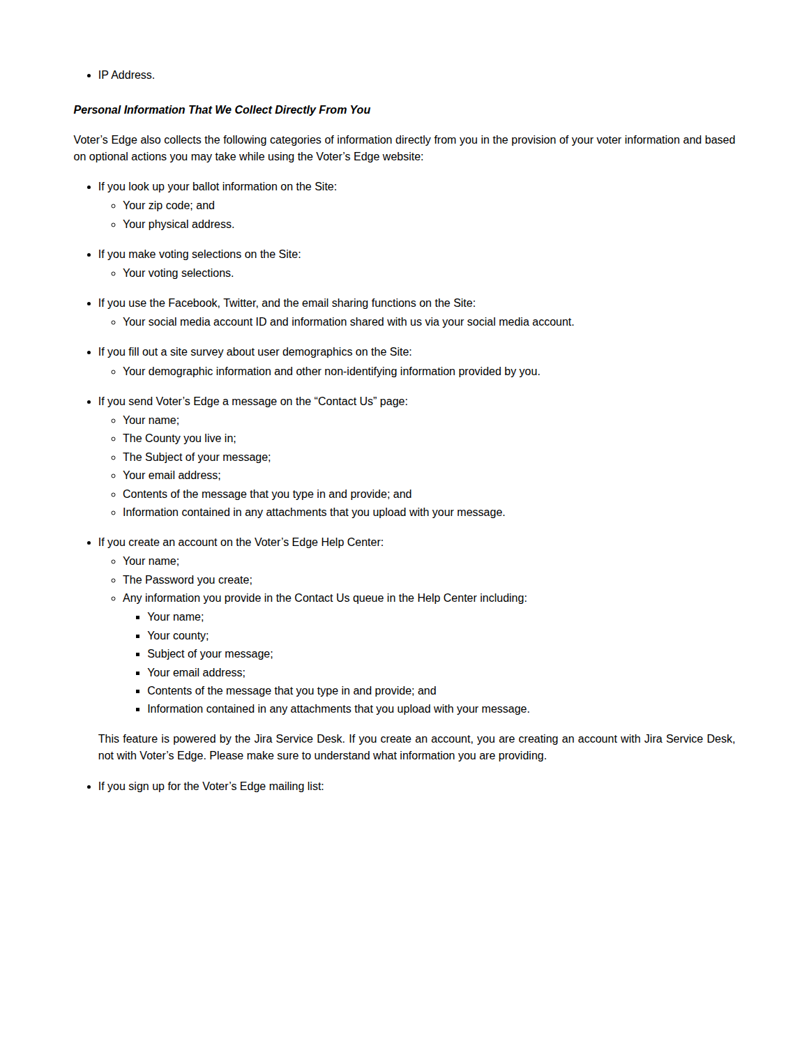IP Address.
Personal Information That We Collect Directly From You
Voter’s Edge also collects the following categories of information directly from you in the provision of your voter information and based on optional actions you may take while using the Voter’s Edge website:
If you look up your ballot information on the Site:
Your zip code; and
Your physical address.
If you make voting selections on the Site:
Your voting selections.
If you use the Facebook, Twitter, and the email sharing functions on the Site:
Your social media account ID and information shared with us via your social media account.
If you fill out a site survey about user demographics on the Site:
Your demographic information and other non-identifying information provided by you.
If you send Voter’s Edge a message on the “Contact Us” page:
Your name;
The County you live in;
The Subject of your message;
Your email address;
Contents of the message that you type in and provide; and
Information contained in any attachments that you upload with your message.
If you create an account on the Voter’s Edge Help Center:
Your name;
The Password you create;
Any information you provide in the Contact Us queue in the Help Center including:
Your name;
Your county;
Subject of your message;
Your email address;
Contents of the message that you type in and provide; and
Information contained in any attachments that you upload with your message.
This feature is powered by the Jira Service Desk. If you create an account, you are creating an account with Jira Service Desk, not with Voter’s Edge. Please make sure to understand what information you are providing.
If you sign up for the Voter’s Edge mailing list: